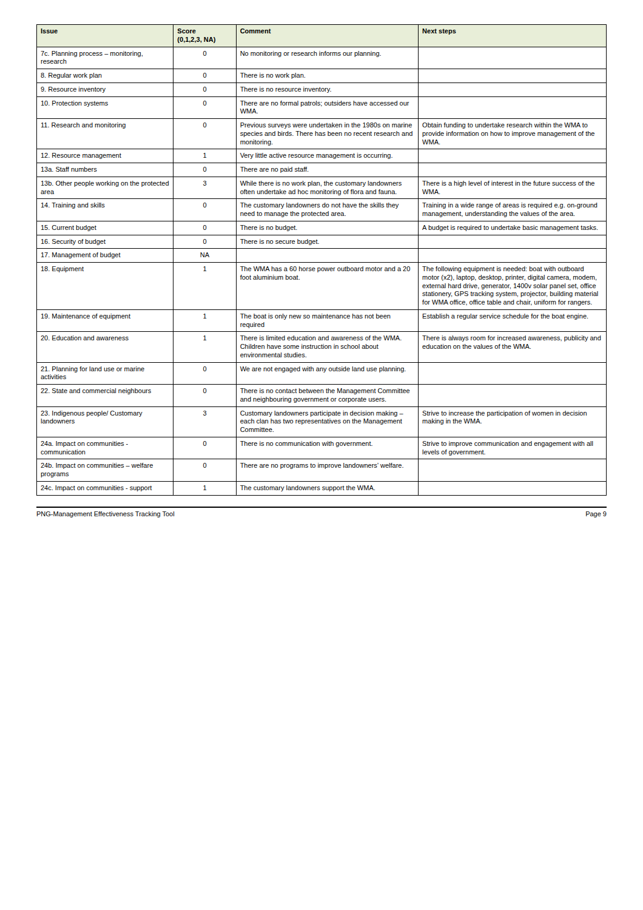| Issue | Score (0,1,2,3, NA) | Comment | Next steps |
| --- | --- | --- | --- |
| 7c. Planning process – monitoring, research | 0 | No monitoring or research informs our planning. | |
| 8. Regular work plan | 0 | There is no work plan. | |
| 9. Resource inventory | 0 | There is no resource inventory. | |
| 10. Protection systems | 0 | There are no formal patrols; outsiders have accessed our WMA. | |
| 11. Research and monitoring | 0 | Previous surveys were undertaken in the 1980s on marine species and birds. There has been no recent research and monitoring. | Obtain funding to undertake research within the WMA to provide information on how to improve management of the WMA. |
| 12. Resource management | 1 | Very little active resource management is occurring. | |
| 13a. Staff numbers | 0 | There are no paid staff. | |
| 13b. Other people working on the protected area | 3 | While there is no work plan, the customary landowners often undertake ad hoc monitoring of flora and fauna. | There is a high level of interest in the future success of the WMA. |
| 14. Training and skills | 0 | The customary landowners do not have the skills they need to manage the protected area. | Training in a wide range of areas is required e.g. on-ground management, understanding the values of the area. |
| 15. Current budget | 0 | There is no budget. | A budget is required to undertake basic management tasks. |
| 16. Security of budget | 0 | There is no secure budget. | |
| 17. Management of budget | NA | | |
| 18. Equipment | 1 | The WMA has a 60 horse power outboard motor and a 20 foot aluminium boat. | The following equipment is needed: boat with outboard motor (x2), laptop, desktop, printer, digital camera, modem, external hard drive, generator, 1400v solar panel set, office stationery, GPS tracking system, projector, building material for WMA office, office table and chair, uniform for rangers. |
| 19. Maintenance of equipment | 1 | The boat is only new so maintenance has not been required | Establish a regular service schedule for the boat engine. |
| 20. Education and awareness | 1 | There is limited education and awareness of the WMA. Children have some instruction in school about environmental studies. | There is always room for increased awareness, publicity and education on the values of the WMA. |
| 21. Planning for land use or marine activities | 0 | We are not engaged with any outside land use planning. | |
| 22. State and commercial neighbours | 0 | There is no contact between the Management Committee and neighbouring government or corporate users. | |
| 23. Indigenous people/ Customary landowners | 3 | Customary landowners participate in decision making – each clan has two representatives on the Management Committee. | Strive to increase the participation of women in decision making in the WMA. |
| 24a. Impact on communities - communication | 0 | There is no communication with government. | Strive to improve communication and engagement with all levels of government. |
| 24b. Impact on communities – welfare programs | 0 | There are no programs to improve landowners’ welfare. | |
| 24c. Impact on communities - support | 1 | The customary landowners support the WMA. | |
PNG-Management Effectiveness Tracking Tool Page 9